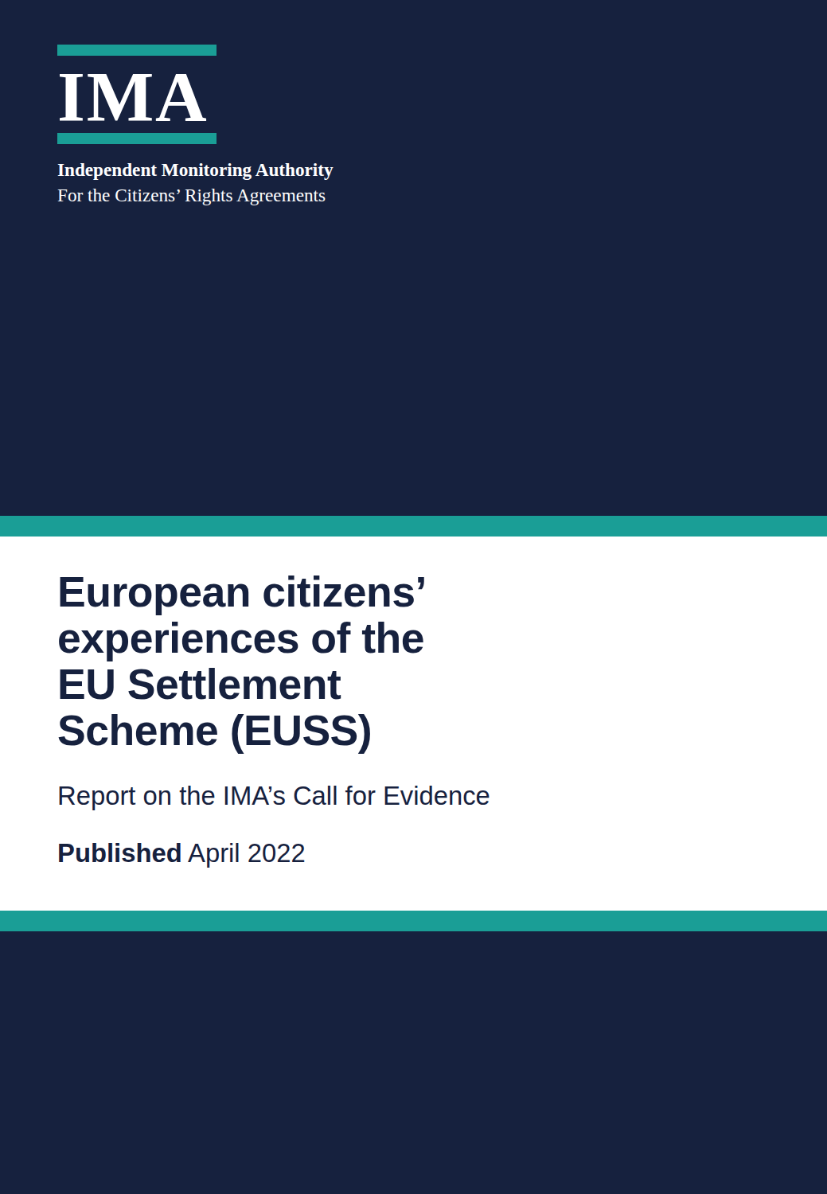IMA
Independent Monitoring Authority For the Citizens’ Rights Agreements
European citizens’ experiences of the EU Settlement Scheme (EUSS)
Report on the IMA’s Call for Evidence
Published April 2022